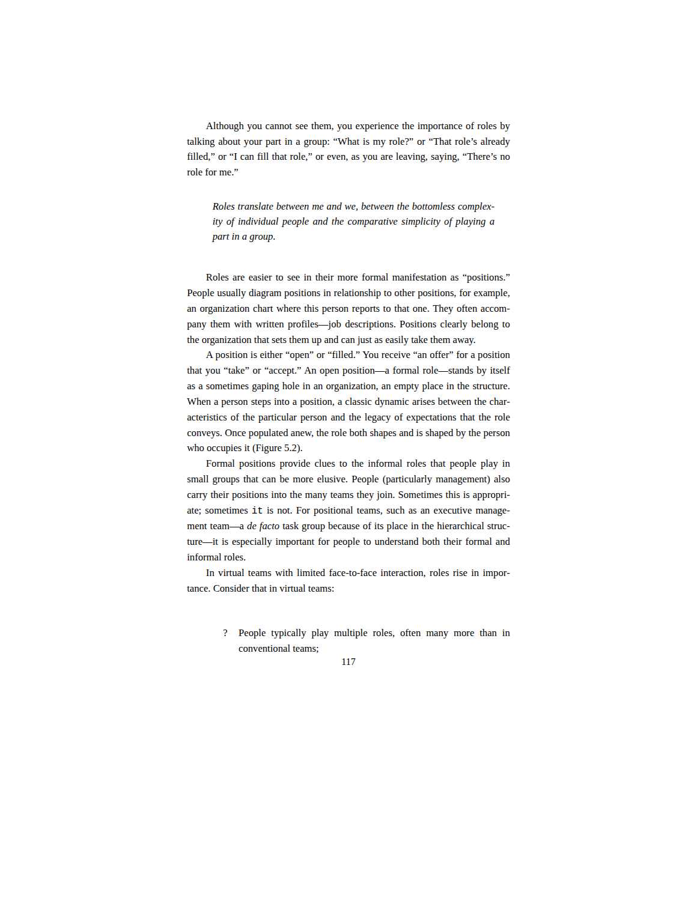Although you cannot see them, you experience the importance of roles by talking about your part in a group: “What is my role?” or “That role’s already filled,” or “I can fill that role,” or even, as you are leaving, saying, “There’s no role for me.”
Roles translate between me and we, between the bottomless complexity of individual people and the comparative simplicity of playing a part in a group.
Roles are easier to see in their more formal manifestation as “positions.” People usually diagram positions in relationship to other positions, for example, an organization chart where this person reports to that one. They often accompany them with written profiles—job descriptions. Positions clearly belong to the organization that sets them up and can just as easily take them away.
A position is either “open” or “filled.” You receive “an offer” for a position that you “take” or “accept.” An open position—a formal role—stands by itself as a sometimes gaping hole in an organization, an empty place in the structure. When a person steps into a position, a classic dynamic arises between the characteristics of the particular person and the legacy of expectations that the role conveys. Once populated anew, the role both shapes and is shaped by the person who occupies it (Figure 5.2).
Formal positions provide clues to the informal roles that people play in small groups that can be more elusive. People (particularly management) also carry their positions into the many teams they join. Sometimes this is appropriate; sometimes it is not. For positional teams, such as an executive management team—a de facto task group because of its place in the hierarchical structure—it is especially important for people to understand both their formal and informal roles.
In virtual teams with limited face-to-face interaction, roles rise in importance. Consider that in virtual teams:
People typically play multiple roles, often many more than in conventional teams;
117